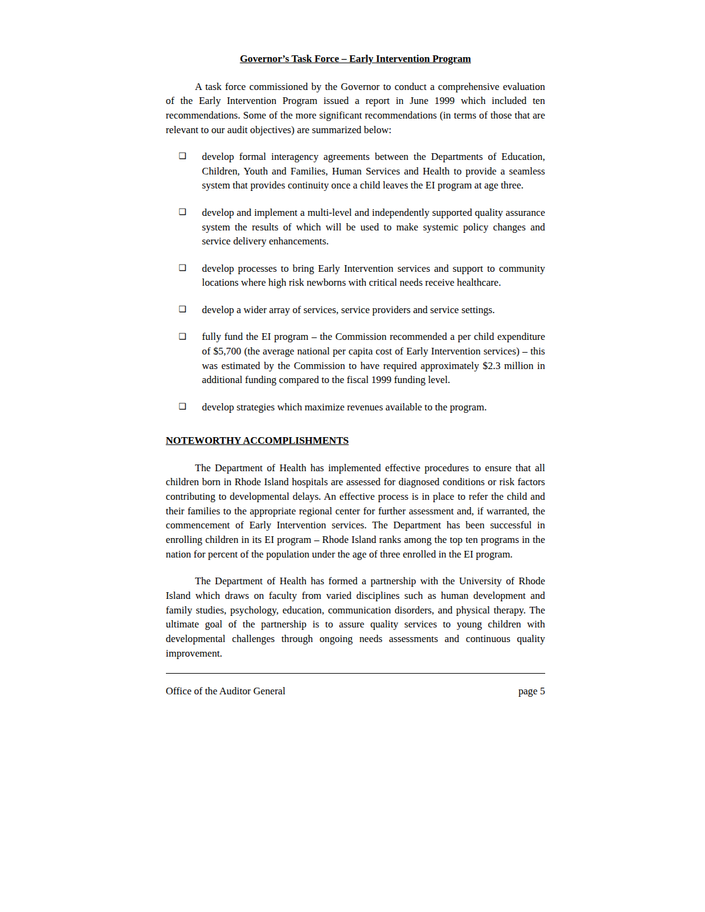Governor’s Task Force – Early Intervention Program
A task force commissioned by the Governor to conduct a comprehensive evaluation of the Early Intervention Program issued a report in June 1999 which included ten recommendations. Some of the more significant recommendations (in terms of those that are relevant to our audit objectives) are summarized below:
develop formal interagency agreements between the Departments of Education, Children, Youth and Families, Human Services and Health to provide a seamless system that provides continuity once a child leaves the EI program at age three.
develop and implement a multi-level and independently supported quality assurance system the results of which will be used to make systemic policy changes and service delivery enhancements.
develop processes to bring Early Intervention services and support to community locations where high risk newborns with critical needs receive healthcare.
develop a wider array of services, service providers and service settings.
fully fund the EI program – the Commission recommended a per child expenditure of $5,700 (the average national per capita cost of Early Intervention services) – this was estimated by the Commission to have required approximately $2.3 million in additional funding compared to the fiscal 1999 funding level.
develop strategies which maximize revenues available to the program.
NOTEWORTHY ACCOMPLISHMENTS
The Department of Health has implemented effective procedures to ensure that all children born in Rhode Island hospitals are assessed for diagnosed conditions or risk factors contributing to developmental delays. An effective process is in place to refer the child and their families to the appropriate regional center for further assessment and, if warranted, the commencement of Early Intervention services. The Department has been successful in enrolling children in its EI program – Rhode Island ranks among the top ten programs in the nation for percent of the population under the age of three enrolled in the EI program.
The Department of Health has formed a partnership with the University of Rhode Island which draws on faculty from varied disciplines such as human development and family studies, psychology, education, communication disorders, and physical therapy. The ultimate goal of the partnership is to assure quality services to young children with developmental challenges through ongoing needs assessments and continuous quality improvement.
Office of the Auditor General page 5